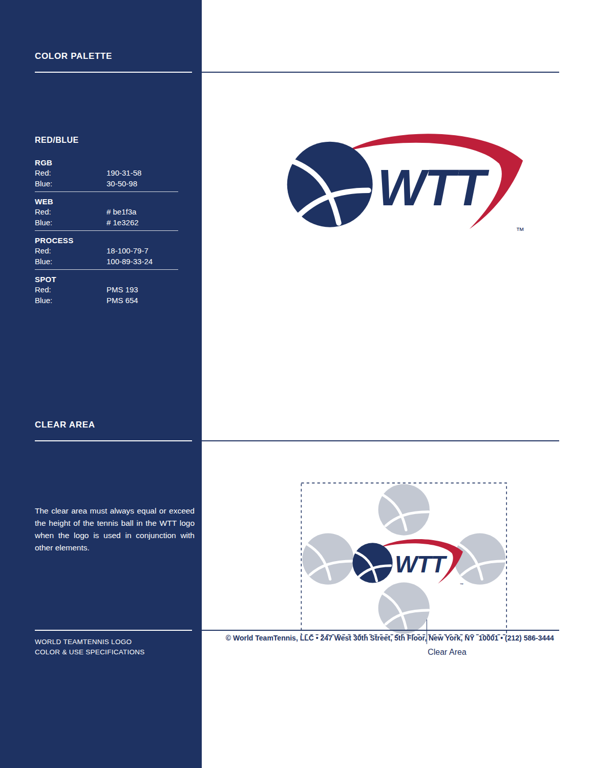COLOR PALETTE
RED/BLUE
RGB
| Red: | 190-31-58 |
| Blue: | 30-50-98 |
WEB
| Red: | # be1f3a |
| Blue: | # 1e3262 |
PROCESS
| Red: | 18-100-79-7 |
| Blue: | 100-89-33-24 |
SPOT
| Red: | PMS 193 |
| Blue: | PMS 654 |
WTT ™
CLEAR AREA
The clear area must always equal or exceed the height of the tennis ball in the WTT logo when the logo is used in conjunction with other elements.
WTT ™
Clear Area
WORLD TEAMTENNIS LOGO
COLOR & USE SPECIFICATIONS
© World TeamTennis, LLC • 247 West 30th Street, 5th Floor, New York, NY 10001 • (212) 586-3444